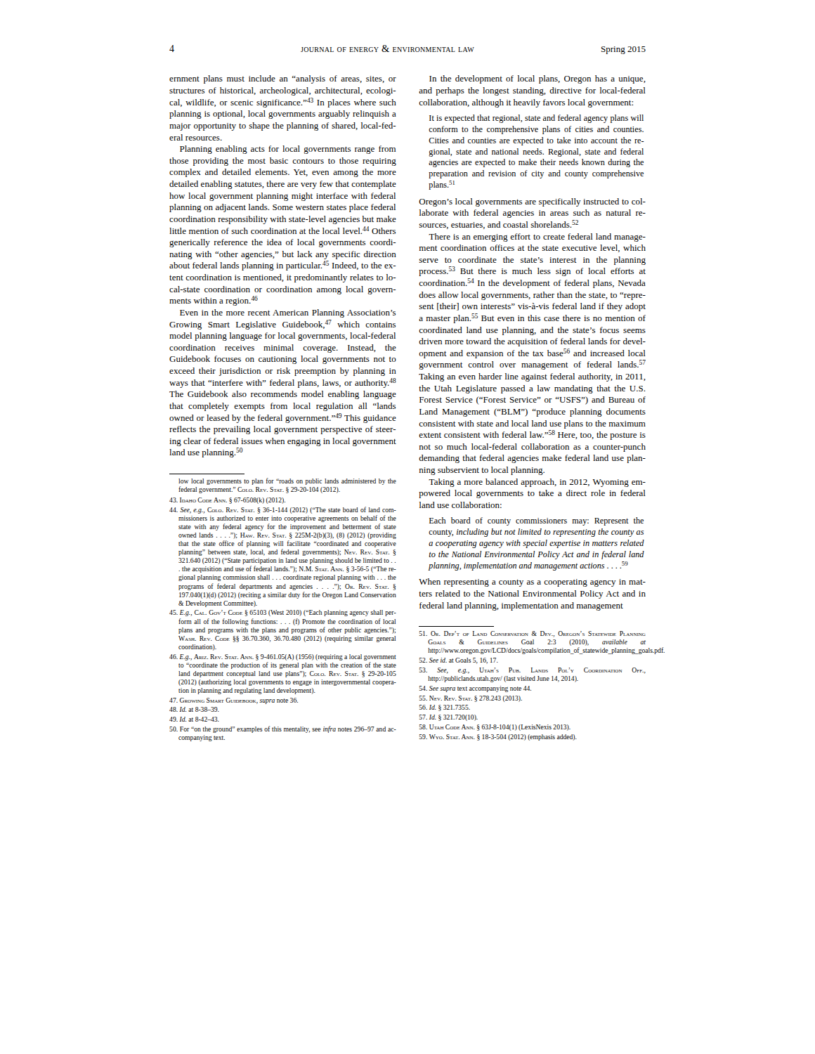4
Journal of Energy & Environmental Law
Spring 2015
ernment plans must include an “analysis of areas, sites, or structures of historical, archeological, architectural, ecological, wildlife, or scenic significance.”43 In places where such planning is optional, local governments arguably relinquish a major opportunity to shape the planning of shared, local-federal resources.
Planning enabling acts for local governments range from those providing the most basic contours to those requiring complex and detailed elements. Yet, even among the more detailed enabling statutes, there are very few that contemplate how local government planning might interface with federal planning on adjacent lands. Some western states place federal coordination responsibility with state-level agencies but make little mention of such coordination at the local level.44 Others generically reference the idea of local governments coordinating with “other agencies,” but lack any specific direction about federal lands planning in particular.45 Indeed, to the extent coordination is mentioned, it predominantly relates to local-state coordination or coordination among local governments within a region.46
Even in the more recent American Planning Association’s Growing Smart Legislative Guidebook,47 which contains model planning language for local governments, local-federal coordination receives minimal coverage. Instead, the Guidebook focuses on cautioning local governments not to exceed their jurisdiction or risk preemption by planning in ways that “interfere with” federal plans, laws, or authority.48 The Guidebook also recommends model enabling language that completely exempts from local regulation all “lands owned or leased by the federal government.”49 This guidance reflects the prevailing local government perspective of steering clear of federal issues when engaging in local government land use planning.50
low local governments to plan for “roads on public lands administered by the federal government.” Colo. Rev. Stat. § 29-20-104 (2012).
43. Idaho Code Ann. § 67-6508(k) (2012).
44. See, e.g., Colo. Rev. Stat. § 36-1-144 (2012) (“The state board of land commissioners is authorized to enter into cooperative agreements on behalf of the state with any federal agency for the improvement and betterment of state owned lands . . . .”); Haw. Rev. Stat. § 225M-2(b)(3), (8) (2012) (providing that the state office of planning will facilitate “coordinated and cooperative planning” between state, local, and federal governments); Nev. Rev. Stat. § 321.640 (2012) (“State participation in land use planning should be limited to . . . the acquisition and use of federal lands.”); N.M. Stat. Ann. § 3-56-5 (“The regional planning commission shall . . . coordinate regional planning with . . . the programs of federal departments and agencies . . . .”); Or. Rev. Stat. § 197.040(1)(d) (2012) (reciting a similar duty for the Oregon Land Conservation & Development Committee).
45. E.g., Cal. Gov’t Code § 65103 (West 2010) (“Each planning agency shall perform all of the following functions: . . . (f) Promote the coordination of local plans and programs with the plans and programs of other public agencies.”); Wash. Rev. Code §§ 36.70.360, 36.70.480 (2012) (requiring similar general coordination).
46. E.g., Ariz. Rev. Stat. Ann. § 9-461.05(A) (1956) (requiring a local government to “coordinate the production of its general plan with the creation of the state land department conceptual land use plans”); Colo. Rev. Stat. § 29-20-105 (2012) (authorizing local governments to engage in intergovernmental cooperation in planning and regulating land development).
47. Growing Smart Guidebook, supra note 36.
48. Id. at 8-38–39.
49. Id. at 8-42–43.
50. For “on the ground” examples of this mentality, see infra notes 296–97 and accompanying text.
In the development of local plans, Oregon has a unique, and perhaps the longest standing, directive for local-federal collaboration, although it heavily favors local government:
It is expected that regional, state and federal agency plans will conform to the comprehensive plans of cities and counties. Cities and counties are expected to take into account the regional, state and national needs. Regional, state and federal agencies are expected to make their needs known during the preparation and revision of city and county comprehensive plans.51
Oregon’s local governments are specifically instructed to collaborate with federal agencies in areas such as natural resources, estuaries, and coastal shorelands.52
There is an emerging effort to create federal land management coordination offices at the state executive level, which serve to coordinate the state’s interest in the planning process.53 But there is much less sign of local efforts at coordination.54 In the development of federal plans, Nevada does allow local governments, rather than the state, to “represent [their] own interests” vis-à-vis federal land if they adopt a master plan.55 But even in this case there is no mention of coordinated land use planning, and the state’s focus seems driven more toward the acquisition of federal lands for development and expansion of the tax base56 and increased local government control over management of federal lands.57 Taking an even harder line against federal authority, in 2011, the Utah Legislature passed a law mandating that the U.S. Forest Service (“Forest Service” or “USFS”) and Bureau of Land Management (“BLM”) “produce planning documents consistent with state and local land use plans to the maximum extent consistent with federal law.”58 Here, too, the posture is not so much local-federal collaboration as a counter-punch demanding that federal agencies make federal land use planning subservient to local planning.
Taking a more balanced approach, in 2012, Wyoming empowered local governments to take a direct role in federal land use collaboration:
Each board of county commissioners may: Represent the county, including but not limited to representing the county as a cooperating agency with special expertise in matters related to the National Environmental Policy Act and in federal land planning, implementation and management actions . . . .59
When representing a county as a cooperating agency in matters related to the National Environmental Policy Act and in federal land planning, implementation and management
51. Or. Dep’t of Land Conservation & Dev., Oregon’s Statewide Planning Goals & Guidelines Goal 2:3 (2010), available at http://www.oregon.gov/LCD/docs/goals/compilation_of_statewide_planning_goals.pdf.
52. See id. at Goals 5, 16, 17.
53. See, e.g., Utah’s Pub. Lands Pol’y Coordination Off., http://publiclands.utah.gov/ (last visited June 14, 2014).
54. See supra text accompanying note 44.
55. Nev. Rev. Stat. § 278.243 (2013).
56. Id. § 321.7355.
57. Id. § 321.720(10).
58. Utah Code Ann. § 63J-8-104(1) (LexisNexis 2013).
59. Wyo. Stat. Ann. § 18-3-504 (2012) (emphasis added).